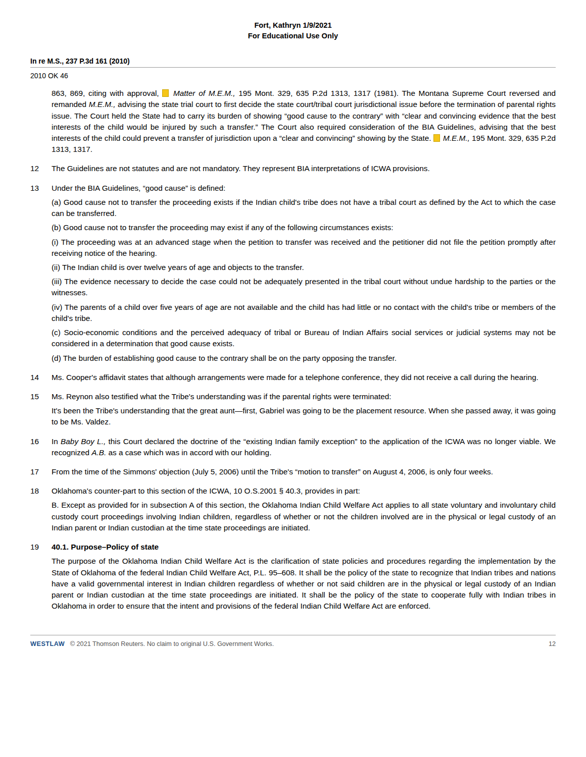Fort, Kathryn 1/9/2021
For Educational Use Only
In re M.S., 237 P.3d 161 (2010)
2010 OK 46
863, 869, citing with approval, Matter of M.E.M., 195 Mont. 329, 635 P.2d 1313, 1317 (1981). The Montana Supreme Court reversed and remanded M.E.M., advising the state trial court to first decide the state court/tribal court jurisdictional issue before the termination of parental rights issue. The Court held the State had to carry its burden of showing “good cause to the contrary” with “clear and convincing evidence that the best interests of the child would be injured by such a transfer.” The Court also required consideration of the BIA Guidelines, advising that the best interests of the child could prevent a transfer of jurisdiction upon a “clear and convincing” showing by the State. M.E.M., 195 Mont. 329, 635 P.2d 1313, 1317.
12
The Guidelines are not statutes and are not mandatory. They represent BIA interpretations of ICWA provisions.
13
Under the BIA Guidelines, “good cause” is defined:
(a) Good cause not to transfer the proceeding exists if the Indian child's tribe does not have a tribal court as defined by the Act to which the case can be transferred.
(b) Good cause not to transfer the proceeding may exist if any of the following circumstances exists:
(i) The proceeding was at an advanced stage when the petition to transfer was received and the petitioner did not file the petition promptly after receiving notice of the hearing.
(ii) The Indian child is over twelve years of age and objects to the transfer.
(iii) The evidence necessary to decide the case could not be adequately presented in the tribal court without undue hardship to the parties or the witnesses.
(iv) The parents of a child over five years of age are not available and the child has had little or no contact with the child's tribe or members of the child's tribe.
(c) Socio-economic conditions and the perceived adequacy of tribal or Bureau of Indian Affairs social services or judicial systems may not be considered in a determination that good cause exists.
(d) The burden of establishing good cause to the contrary shall be on the party opposing the transfer.
14
Ms. Cooper's affidavit states that although arrangements were made for a telephone conference, they did not receive a call during the hearing.
15
Ms. Reynon also testified what the Tribe's understanding was if the parental rights were terminated:
It's been the Tribe's understanding that the great aunt—first, Gabriel was going to be the placement resource. When she passed away, it was going to be Ms. Valdez.
16
In Baby Boy L., this Court declared the doctrine of the “existing Indian family exception” to the application of the ICWA was no longer viable. We recognized A.B. as a case which was in accord with our holding.
17
From the time of the Simmons' objection (July 5, 2006) until the Tribe's “motion to transfer” on August 4, 2006, is only four weeks.
18
Oklahoma's counter-part to this section of the ICWA, 10 O.S.2001 § 40.3, provides in part:
B. Except as provided for in subsection A of this section, the Oklahoma Indian Child Welfare Act applies to all state voluntary and involuntary child custody court proceedings involving Indian children, regardless of whether or not the children involved are in the physical or legal custody of an Indian parent or Indian custodian at the time state proceedings are initiated.
19
40.1. Purpose–Policy of state
The purpose of the Oklahoma Indian Child Welfare Act is the clarification of state policies and procedures regarding the implementation by the State of Oklahoma of the federal Indian Child Welfare Act, P.L. 95–608. It shall be the policy of the state to recognize that Indian tribes and nations have a valid governmental interest in Indian children regardless of whether or not said children are in the physical or legal custody of an Indian parent or Indian custodian at the time state proceedings are initiated. It shall be the policy of the state to cooperate fully with Indian tribes in Oklahoma in order to ensure that the intent and provisions of the federal Indian Child Welfare Act are enforced.
WESTLAW © 2021 Thomson Reuters. No claim to original U.S. Government Works.
12